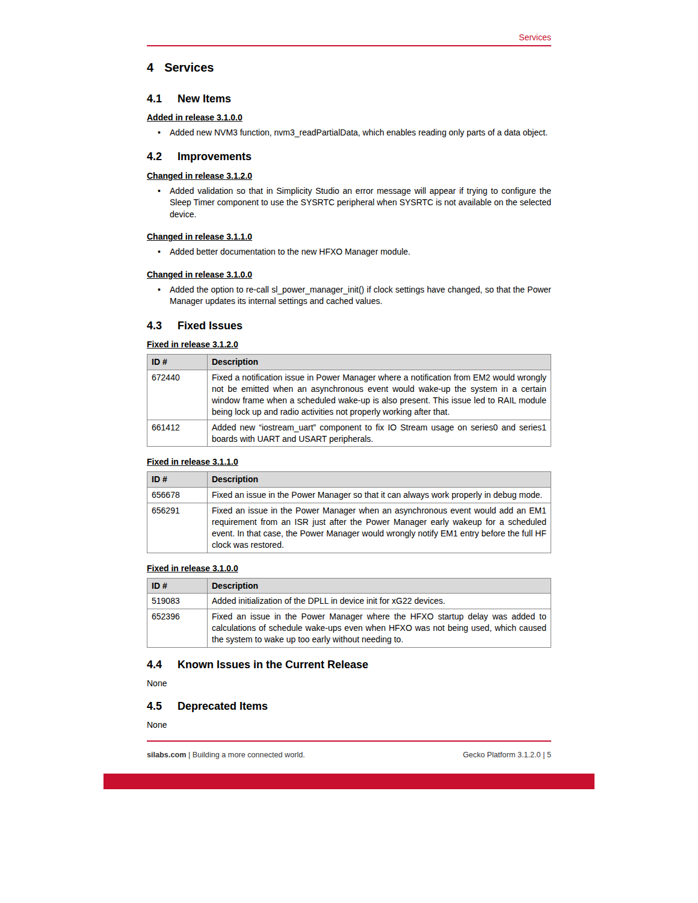Services
4 Services
4.1 New Items
Added in release 3.1.0.0
Added new NVM3 function, nvm3_readPartialData, which enables reading only parts of a data object.
4.2 Improvements
Changed in release 3.1.2.0
Added validation so that in Simplicity Studio an error message will appear if trying to configure the Sleep Timer component to use the SYSRTC peripheral when SYSRTC is not available on the selected device.
Changed in release 3.1.1.0
Added better documentation to the new HFXO Manager module.
Changed in release 3.1.0.0
Added the option to re-call sl_power_manager_init() if clock settings have changed, so that the Power Manager updates its internal settings and cached values.
4.3 Fixed Issues
Fixed in release 3.1.2.0
| ID # | Description |
| --- | --- |
| 672440 | Fixed a notification issue in Power Manager where a notification from EM2 would wrongly not be emitted when an asynchronous event would wake-up the system in a certain window frame when a scheduled wake-up is also present. This issue led to RAIL module being lock up and radio activities not properly working after that. |
| 661412 | Added new “iostream_uart” component to fix IO Stream usage on series0 and series1 boards with UART and USART peripherals. |
Fixed in release 3.1.1.0
| ID # | Description |
| --- | --- |
| 656678 | Fixed an issue in the Power Manager so that it can always work properly in debug mode. |
| 656291 | Fixed an issue in the Power Manager when an asynchronous event would add an EM1 requirement from an ISR just after the Power Manager early wakeup for a scheduled event. In that case, the Power Manager would wrongly notify EM1 entry before the full HF clock was restored. |
Fixed in release 3.1.0.0
| ID # | Description |
| --- | --- |
| 519083 | Added initialization of the DPLL in device init for xG22 devices. |
| 652396 | Fixed an issue in the Power Manager where the HFXO startup delay was added to calculations of schedule wake-ups even when HFXO was not being used, which caused the system to wake up too early without needing to. |
4.4 Known Issues in the Current Release
None
4.5 Deprecated Items
None
silabs.com | Building a more connected world.
Gecko Platform 3.1.2.0 | 5